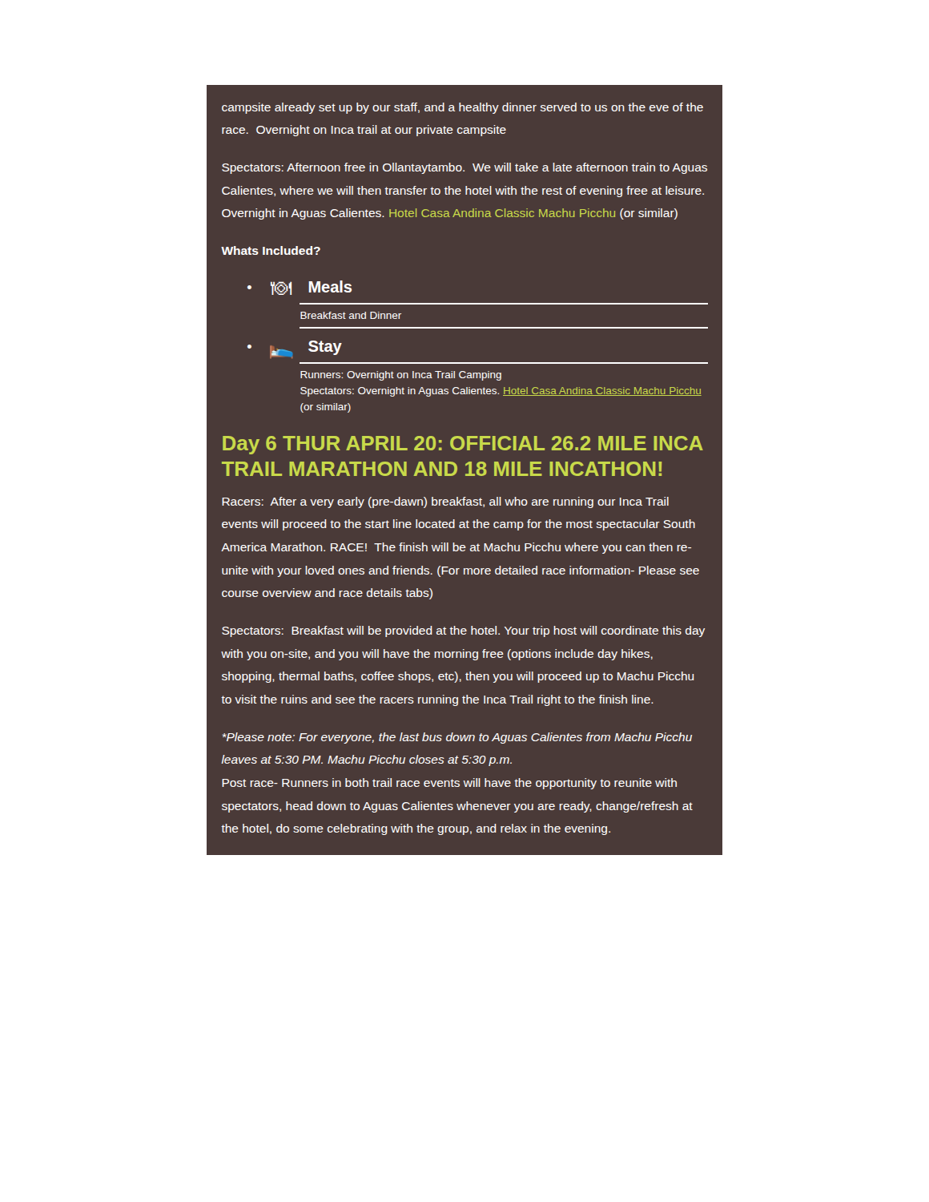campsite already set up by our staff, and a healthy dinner served to us on the eve of the race. Overnight on Inca trail at our private campsite
Spectators: Afternoon free in Ollantaytambo. We will take a late afternoon train to Aguas Calientes, where we will then transfer to the hotel with the rest of evening free at leisure. Overnight in Aguas Calientes. Hotel Casa Andina Classic Machu Picchu (or similar)
Whats Included?
• 🍽 Meals
Breakfast and Dinner
• 🛌 Stay
Runners: Overnight on Inca Trail Camping
Spectators: Overnight in Aguas Calientes. Hotel Casa Andina Classic Machu Picchu (or similar)
Day 6 THUR APRIL 20: OFFICIAL 26.2 MILE INCA TRAIL MARATHON AND 18 MILE INCATHON!
Racers: After a very early (pre-dawn) breakfast, all who are running our Inca Trail events will proceed to the start line located at the camp for the most spectacular South America Marathon. RACE! The finish will be at Machu Picchu where you can then re-unite with your loved ones and friends. (For more detailed race information- Please see course overview and race details tabs)
Spectators: Breakfast will be provided at the hotel. Your trip host will coordinate this day with you on-site, and you will have the morning free (options include day hikes, shopping, thermal baths, coffee shops, etc), then you will proceed up to Machu Picchu to visit the ruins and see the racers running the Inca Trail right to the finish line.
*Please note: For everyone, the last bus down to Aguas Calientes from Machu Picchu leaves at 5:30 PM. Machu Picchu closes at 5:30 p.m.
Post race- Runners in both trail race events will have the opportunity to reunite with spectators, head down to Aguas Calientes whenever you are ready, change/refresh at the hotel, do some celebrating with the group, and relax in the evening.